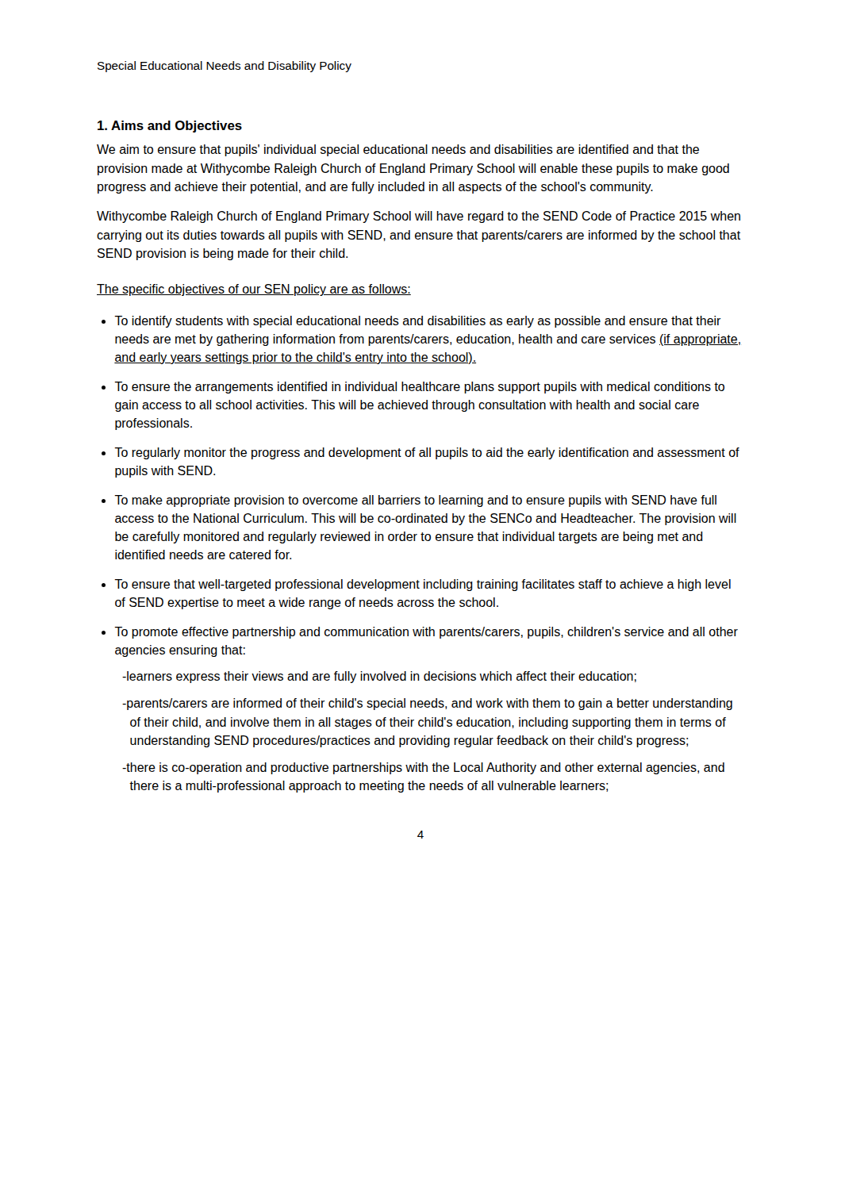Special Educational Needs and Disability Policy
1. Aims and Objectives
We aim to ensure that pupils' individual special educational needs and disabilities are identified and that the provision made at Withycombe Raleigh Church of England Primary School will enable these pupils to make good progress and achieve their potential, and are fully included in all aspects of the school's community.
Withycombe Raleigh Church of England Primary School will have regard to the SEND Code of Practice 2015 when carrying out its duties towards all pupils with SEND, and ensure that parents/carers are informed by the school that SEND provision is being made for their child.
The specific objectives of our SEN policy are as follows:
To identify students with special educational needs and disabilities as early as possible and ensure that their needs are met by gathering information from parents/carers, education, health and care services (if appropriate, and early years settings prior to the child's entry into the school).
To ensure the arrangements identified in individual healthcare plans support pupils with medical conditions to gain access to all school activities. This will be achieved through consultation with health and social care professionals.
To regularly monitor the progress and development of all pupils to aid the early identification and assessment of pupils with SEND.
To make appropriate provision to overcome all barriers to learning and to ensure pupils with SEND have full access to the National Curriculum. This will be co-ordinated by the SENCo and Headteacher. The provision will be carefully monitored and regularly reviewed in order to ensure that individual targets are being met and identified needs are catered for.
To ensure that well-targeted professional development including training facilitates staff to achieve a high level of SEND expertise to meet a wide range of needs across the school.
To promote effective partnership and communication with parents/carers, pupils, children's service and all other agencies ensuring that:
-learners express their views and are fully involved in decisions which affect their education;
-parents/carers are informed of their child's special needs, and work with them to gain a better understanding of their child, and involve them in all stages of their child's education, including supporting them in terms of understanding SEND procedures/practices and providing regular feedback on their child's progress;
-there is co-operation and productive partnerships with the Local Authority and other external agencies, and there is a multi-professional approach to meeting the needs of all vulnerable learners;
4